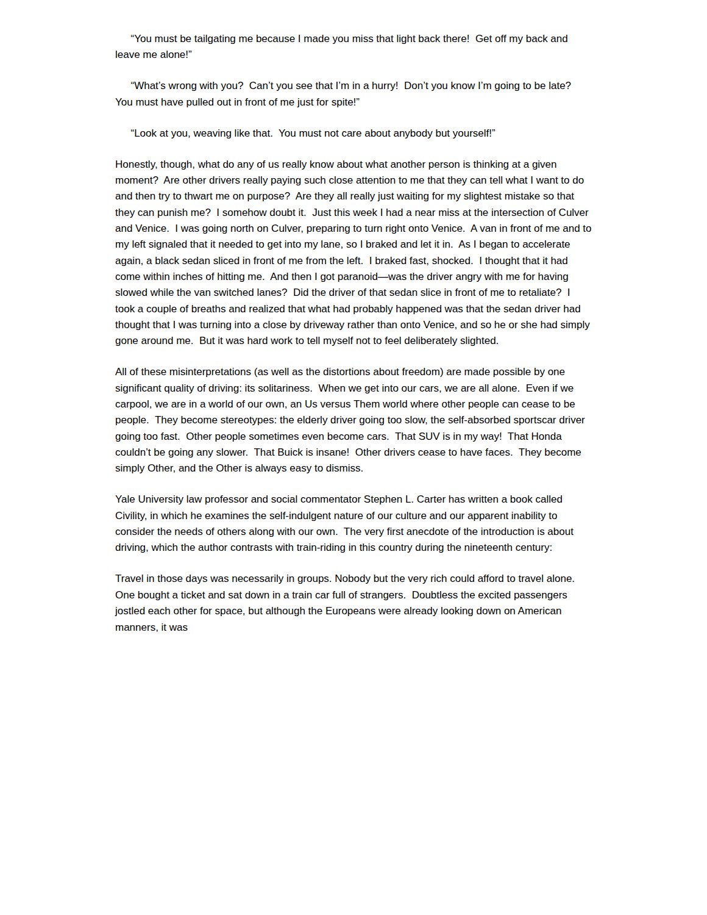“You must be tailgating me because I made you miss that light back there! Get off my back and leave me alone!”
“What’s wrong with you? Can’t you see that I’m in a hurry! Don’t you know I’m going to be late? You must have pulled out in front of me just for spite!”
“Look at you, weaving like that. You must not care about anybody but yourself!”
Honestly, though, what do any of us really know about what another person is thinking at a given moment? Are other drivers really paying such close attention to me that they can tell what I want to do and then try to thwart me on purpose? Are they all really just waiting for my slightest mistake so that they can punish me? I somehow doubt it. Just this week I had a near miss at the intersection of Culver and Venice. I was going north on Culver, preparing to turn right onto Venice. A van in front of me and to my left signaled that it needed to get into my lane, so I braked and let it in. As I began to accelerate again, a black sedan sliced in front of me from the left. I braked fast, shocked. I thought that it had come within inches of hitting me. And then I got paranoid—was the driver angry with me for having slowed while the van switched lanes? Did the driver of that sedan slice in front of me to retaliate? I took a couple of breaths and realized that what had probably happened was that the sedan driver had thought that I was turning into a close by driveway rather than onto Venice, and so he or she had simply gone around me. But it was hard work to tell myself not to feel deliberately slighted.
All of these misinterpretations (as well as the distortions about freedom) are made possible by one significant quality of driving: its solitariness. When we get into our cars, we are all alone. Even if we carpool, we are in a world of our own, an Us versus Them world where other people can cease to be people. They become stereotypes: the elderly driver going too slow, the self-absorbed sportscar driver going too fast. Other people sometimes even become cars. That SUV is in my way! That Honda couldn’t be going any slower. That Buick is insane! Other drivers cease to have faces. They become simply Other, and the Other is always easy to dismiss.
Yale University law professor and social commentator Stephen L. Carter has written a book called Civility, in which he examines the self-indulgent nature of our culture and our apparent inability to consider the needs of others along with our own. The very first anecdote of the introduction is about driving, which the author contrasts with train-riding in this country during the nineteenth century:
Travel in those days was necessarily in groups. Nobody but the very rich could afford to travel alone. One bought a ticket and sat down in a train car full of strangers. Doubtless the excited passengers jostled each other for space, but although the Europeans were already looking down on American manners, it was